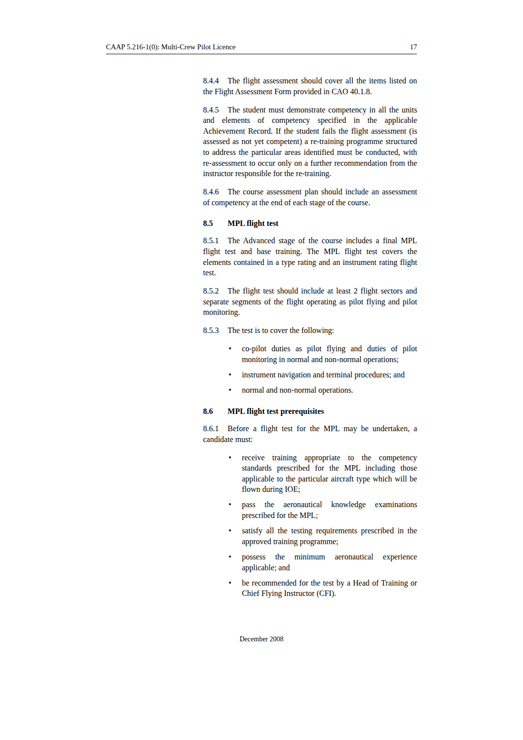CAAP 5.216-1(0): Multi-Crew Pilot Licence 17
8.4.4 The flight assessment should cover all the items listed on the Flight Assessment Form provided in CAO 40.1.8.
8.4.5 The student must demonstrate competency in all the units and elements of competency specified in the applicable Achievement Record. If the student fails the flight assessment (is assessed as not yet competent) a re-training programme structured to address the particular areas identified must be conducted, with re-assessment to occur only on a further recommendation from the instructor responsible for the re-training.
8.4.6 The course assessment plan should include an assessment of competency at the end of each stage of the course.
8.5 MPL flight test
8.5.1 The Advanced stage of the course includes a final MPL flight test and base training. The MPL flight test covers the elements contained in a type rating and an instrument rating flight test.
8.5.2 The flight test should include at least 2 flight sectors and separate segments of the flight operating as pilot flying and pilot monitoring.
8.5.3 The test is to cover the following:
co-pilot duties as pilot flying and duties of pilot monitoring in normal and non-normal operations;
instrument navigation and terminal procedures; and
normal and non-normal operations.
8.6 MPL flight test prerequisites
8.6.1 Before a flight test for the MPL may be undertaken, a candidate must:
receive training appropriate to the competency standards prescribed for the MPL including those applicable to the particular aircraft type which will be flown during IOE;
pass the aeronautical knowledge examinations prescribed for the MPL;
satisfy all the testing requirements prescribed in the approved training programme;
possess the minimum aeronautical experience applicable; and
be recommended for the test by a Head of Training or Chief Flying Instructor (CFI).
December 2008